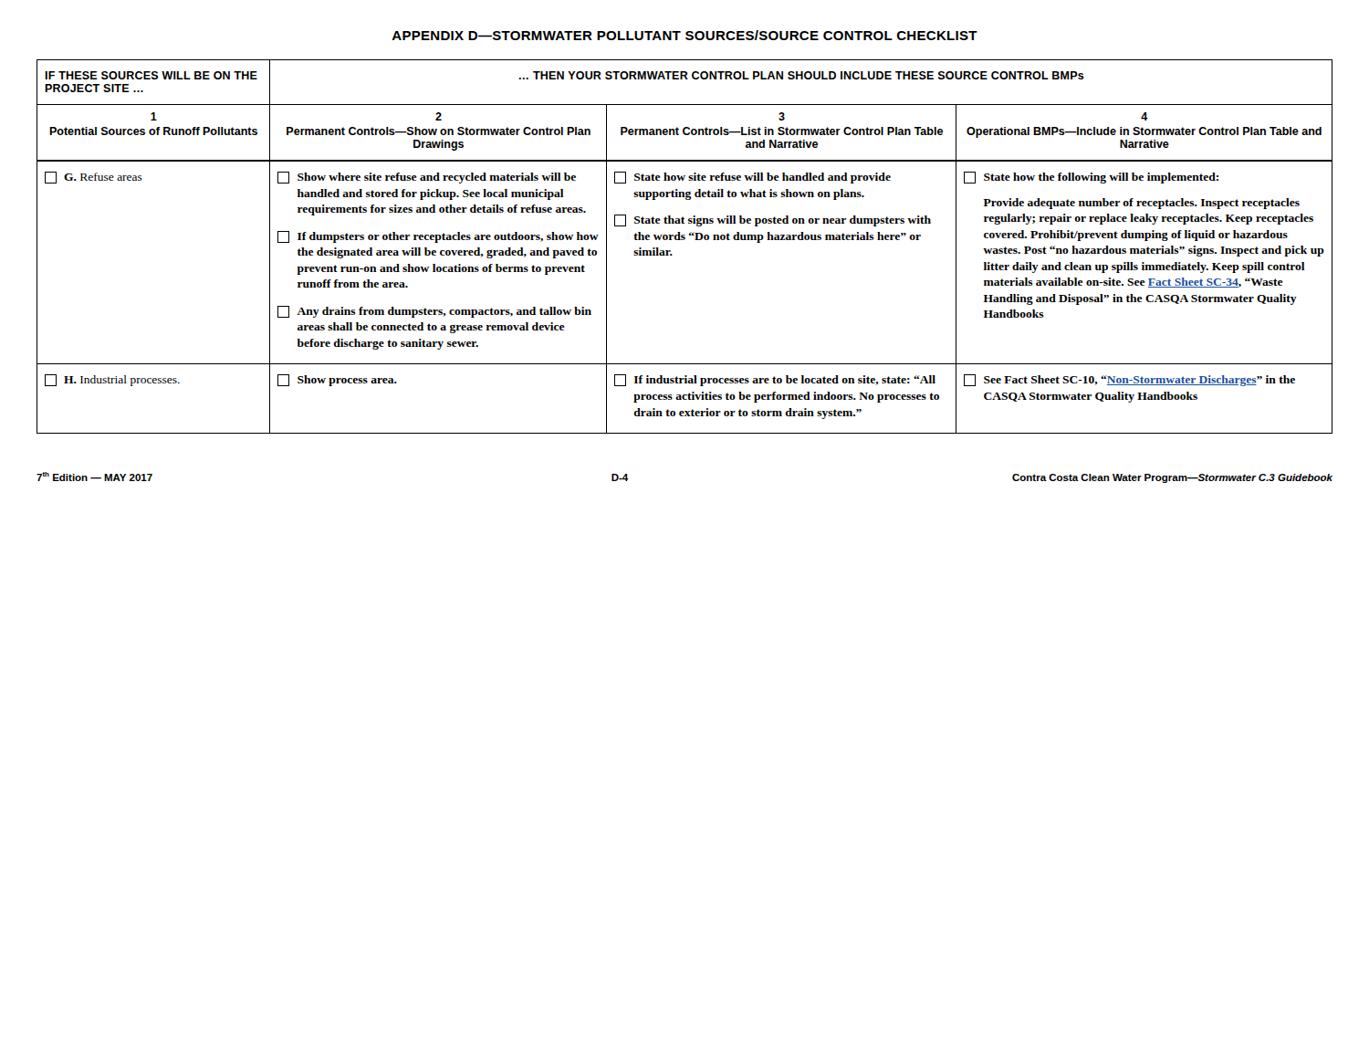APPENDIX D—STORMWATER POLLUTANT SOURCES/SOURCE CONTROL CHECKLIST
| IF THESE SOURCES WILL BE ON THE PROJECT SITE … | … THEN YOUR STORMWATER CONTROL PLAN SHOULD INCLUDE THESE SOURCE CONTROL BMPs |
| 1 Potential Sources of Runoff Pollutants | 2 Permanent Controls—Show on Stormwater Control Plan Drawings | 3 Permanent Controls—List in Stormwater Control Plan Table and Narrative | 4 Operational BMPs—Include in Stormwater Control Plan Table and Narrative |
| G. Refuse areas | Show where site refuse and recycled materials will be handled and stored for pickup. See local municipal requirements for sizes and other details of refuse areas. If dumpsters or other receptacles are outdoors, show how the designated area will be covered, graded, and paved to prevent run-on and show locations of berms to prevent runoff from the area. Any drains from dumpsters, compactors, and tallow bin areas shall be connected to a grease removal device before discharge to sanitary sewer. | State how site refuse will be handled and provide supporting detail to what is shown on plans. State that signs will be posted on or near dumpsters with the words “Do not dump hazardous materials here” or similar. | State how the following will be implemented: Provide adequate number of receptacles. Inspect receptacles regularly; repair or replace leaky receptacles. Keep receptacles covered. Prohibit/prevent dumping of liquid or hazardous wastes. Post “no hazardous materials” signs. Inspect and pick up litter daily and clean up spills immediately. Keep spill control materials available on-site. See Fact Sheet SC-34 , “Waste Handling and Disposal” in the CASQA Stormwater Quality Handbooks |
| H. Industrial processes. | Show process area. | If industrial processes are to be located on site, state: “All process activities to be performed indoors. No processes to drain to exterior or to storm drain system.” | See Fact Sheet SC-10, “ Non-Stormwater Discharges ” in the CASQA Stormwater Quality Handbooks |
7th Edition — MAY 2017
D-4
Contra Costa Clean Water Program—Stormwater C.3 Guidebook